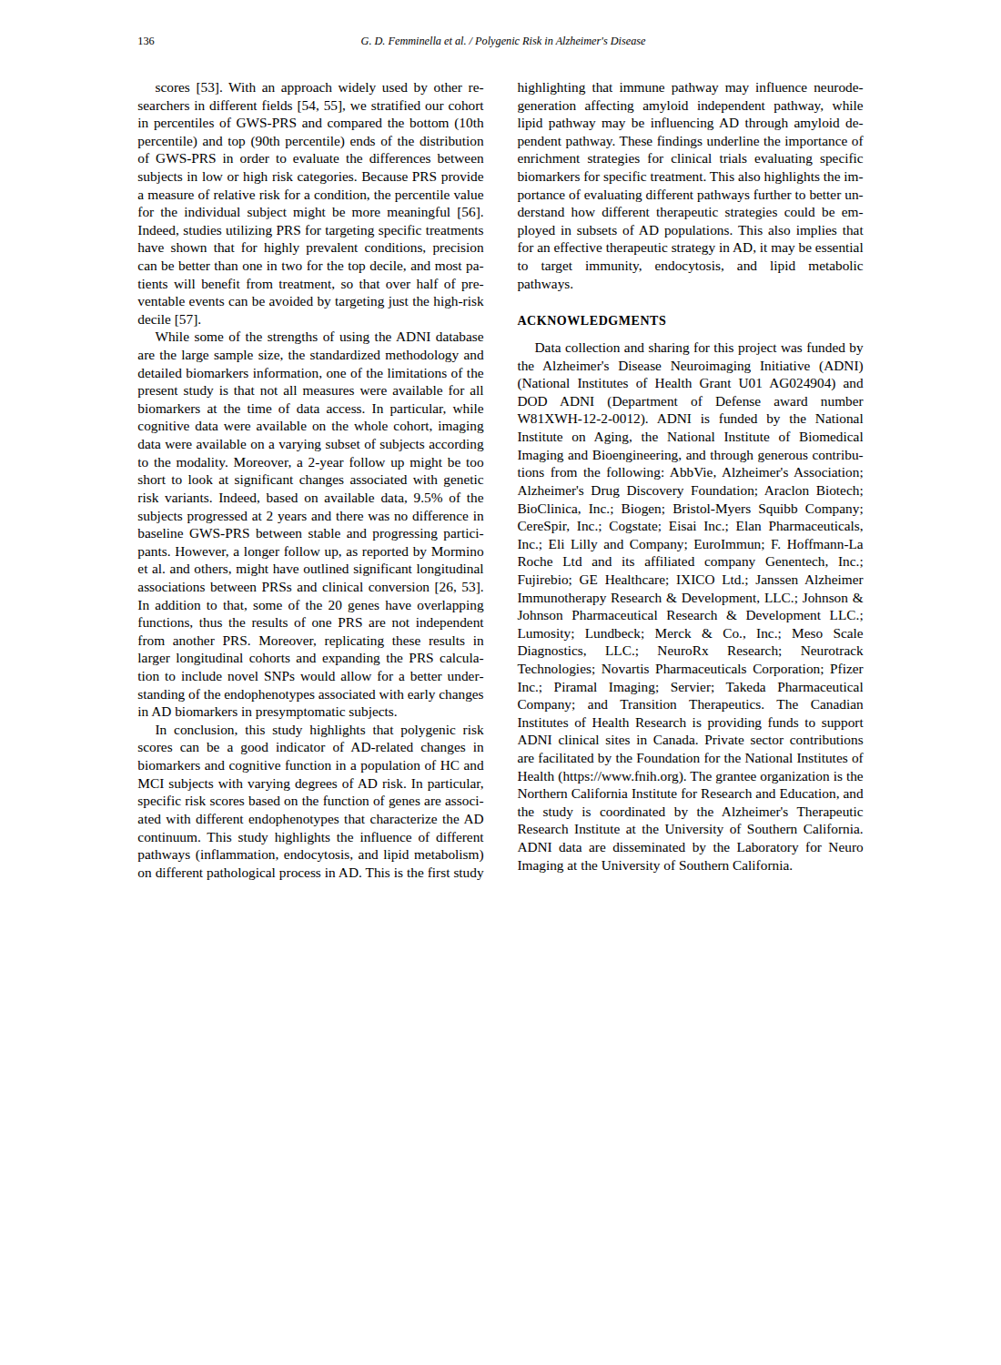136 G. D. Femminella et al. / Polygenic Risk in Alzheimer's Disease
scores [53]. With an approach widely used by other researchers in different fields [54, 55], we stratified our cohort in percentiles of GWS-PRS and compared the bottom (10th percentile) and top (90th percentile) ends of the distribution of GWS-PRS in order to evaluate the differences between subjects in low or high risk categories. Because PRS provide a measure of relative risk for a condition, the percentile value for the individual subject might be more meaningful [56]. Indeed, studies utilizing PRS for targeting specific treatments have shown that for highly prevalent conditions, precision can be better than one in two for the top decile, and most patients will benefit from treatment, so that over half of preventable events can be avoided by targeting just the high-risk decile [57].
While some of the strengths of using the ADNI database are the large sample size, the standardized methodology and detailed biomarkers information, one of the limitations of the present study is that not all measures were available for all biomarkers at the time of data access. In particular, while cognitive data were available on the whole cohort, imaging data were available on a varying subset of subjects according to the modality. Moreover, a 2-year follow up might be too short to look at significant changes associated with genetic risk variants. Indeed, based on available data, 9.5% of the subjects progressed at 2 years and there was no difference in baseline GWS-PRS between stable and progressing participants. However, a longer follow up, as reported by Mormino et al. and others, might have outlined significant longitudinal associations between PRSs and clinical conversion [26, 53]. In addition to that, some of the 20 genes have overlapping functions, thus the results of one PRS are not independent from another PRS. Moreover, replicating these results in larger longitudinal cohorts and expanding the PRS calculation to include novel SNPs would allow for a better understanding of the endophenotypes associated with early changes in AD biomarkers in presymptomatic subjects.
In conclusion, this study highlights that polygenic risk scores can be a good indicator of AD-related changes in biomarkers and cognitive function in a population of HC and MCI subjects with varying degrees of AD risk. In particular, specific risk scores based on the function of genes are associated with different endophenotypes that characterize the AD continuum. This study highlights the influence of different pathways (inflammation, endocytosis, and lipid metabolism) on different pathological process in AD. This is the first study highlighting that immune pathway may influence neurodegeneration affecting amyloid independent pathway, while lipid pathway may be influencing AD through amyloid dependent pathway. These findings underline the importance of enrichment strategies for clinical trials evaluating specific biomarkers for specific treatment. This also highlights the importance of evaluating different pathways further to better understand how different therapeutic strategies could be employed in subsets of AD populations. This also implies that for an effective therapeutic strategy in AD, it may be essential to target immunity, endocytosis, and lipid metabolic pathways.
ACKNOWLEDGMENTS
Data collection and sharing for this project was funded by the Alzheimer's Disease Neuroimaging Initiative (ADNI) (National Institutes of Health Grant U01 AG024904) and DOD ADNI (Department of Defense award number W81XWH-12-2-0012). ADNI is funded by the National Institute on Aging, the National Institute of Biomedical Imaging and Bioengineering, and through generous contributions from the following: AbbVie, Alzheimer's Association; Alzheimer's Drug Discovery Foundation; Araclon Biotech; BioClinica, Inc.; Biogen; Bristol-Myers Squibb Company; CereSpir, Inc.; Cogstate; Eisai Inc.; Elan Pharmaceuticals, Inc.; Eli Lilly and Company; EuroImmun; F. Hoffmann-La Roche Ltd and its affiliated company Genentech, Inc.; Fujirebio; GE Healthcare; IXICO Ltd.; Janssen Alzheimer Immunotherapy Research & Development, LLC.; Johnson & Johnson Pharmaceutical Research & Development LLC.; Lumosity; Lundbeck; Merck & Co., Inc.; Meso Scale Diagnostics, LLC.; NeuroRx Research; Neurotrack Technologies; Novartis Pharmaceuticals Corporation; Pfizer Inc.; Piramal Imaging; Servier; Takeda Pharmaceutical Company; and Transition Therapeutics. The Canadian Institutes of Health Research is providing funds to support ADNI clinical sites in Canada. Private sector contributions are facilitated by the Foundation for the National Institutes of Health (https://www.fnih.org). The grantee organization is the Northern California Institute for Research and Education, and the study is coordinated by the Alzheimer's Therapeutic Research Institute at the University of Southern California. ADNI data are disseminated by the Laboratory for Neuro Imaging at the University of Southern California.